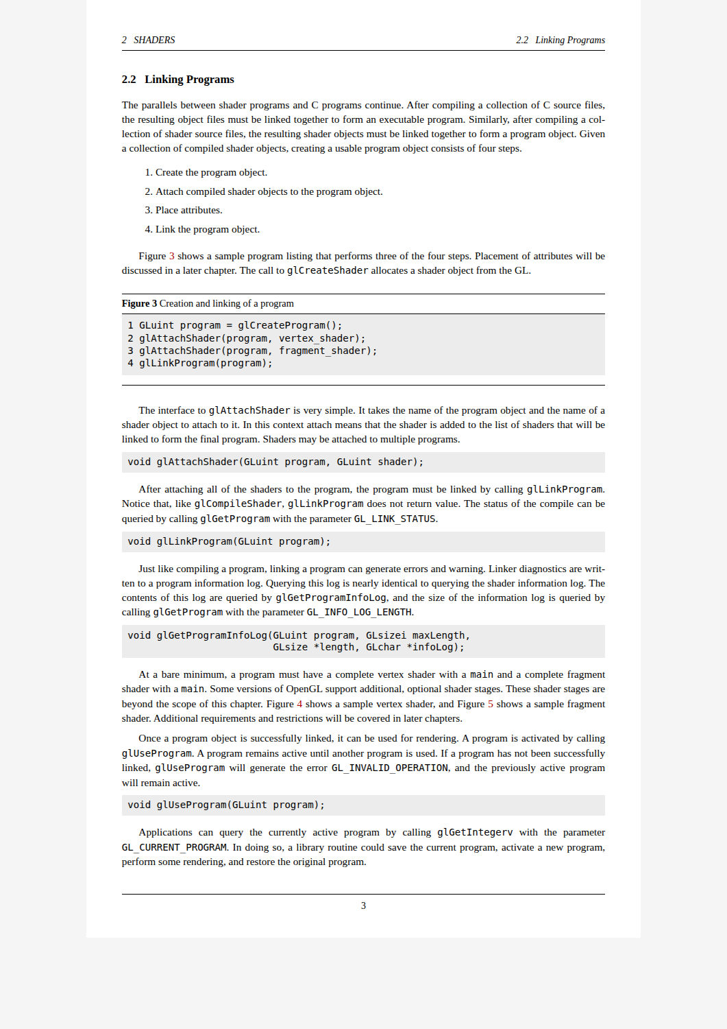2 SHADERS 2.2 Linking Programs
2.2 Linking Programs
The parallels between shader programs and C programs continue. After compiling a collection of C source files, the resulting object files must be linked together to form an executable program. Similarly, after compiling a collection of shader source files, the resulting shader objects must be linked together to form a program object. Given a collection of compiled shader objects, creating a usable program object consists of four steps.
Create the program object.
Attach compiled shader objects to the program object.
Place attributes.
Link the program object.
Figure 3 shows a sample program listing that performs three of the four steps. Placement of attributes will be discussed in a later chapter. The call to glCreateShader allocates a shader object from the GL.
Figure 3 Creation and linking of a program
1 GLuint program = glCreateProgram();
2 glAttachShader(program, vertex_shader);
3 glAttachShader(program, fragment_shader);
4 glLinkProgram(program);
The interface to glAttachShader is very simple. It takes the name of the program object and the name of a shader object to attach to it. In this context attach means that the shader is added to the list of shaders that will be linked to form the final program. Shaders may be attached to multiple programs.
void glAttachShader(GLuint program, GLuint shader);
After attaching all of the shaders to the program, the program must be linked by calling glLinkProgram. Notice that, like glCompileShader, glLinkProgram does not return value. The status of the compile can be queried by calling glGetProgram with the parameter GL_LINK_STATUS.
void glLinkProgram(GLuint program);
Just like compiling a program, linking a program can generate errors and warning. Linker diagnostics are written to a program information log. Querying this log is nearly identical to querying the shader information log. The contents of this log are queried by glGetProgramInfoLog, and the size of the information log is queried by calling glGetProgram with the parameter GL_INFO_LOG_LENGTH.
void glGetProgramInfoLog(GLuint program, GLsizei maxLength,
                         GLsize *length, GLchar *infoLog);
At a bare minimum, a program must have a complete vertex shader with a main and a complete fragment shader with a main. Some versions of OpenGL support additional, optional shader stages. These shader stages are beyond the scope of this chapter. Figure 4 shows a sample vertex shader, and Figure 5 shows a sample fragment shader. Additional requirements and restrictions will be covered in later chapters.
Once a program object is successfully linked, it can be used for rendering. A program is activated by calling glUseProgram. A program remains active until another program is used. If a program has not been successfully linked, glUseProgram will generate the error GL_INVALID_OPERATION, and the previously active program will remain active.
void glUseProgram(GLuint program);
Applications can query the currently active program by calling glGetIntegerv with the parameter GL_CURRENT_PROGRAM. In doing so, a library routine could save the current program, activate a new program, perform some rendering, and restore the original program.
3